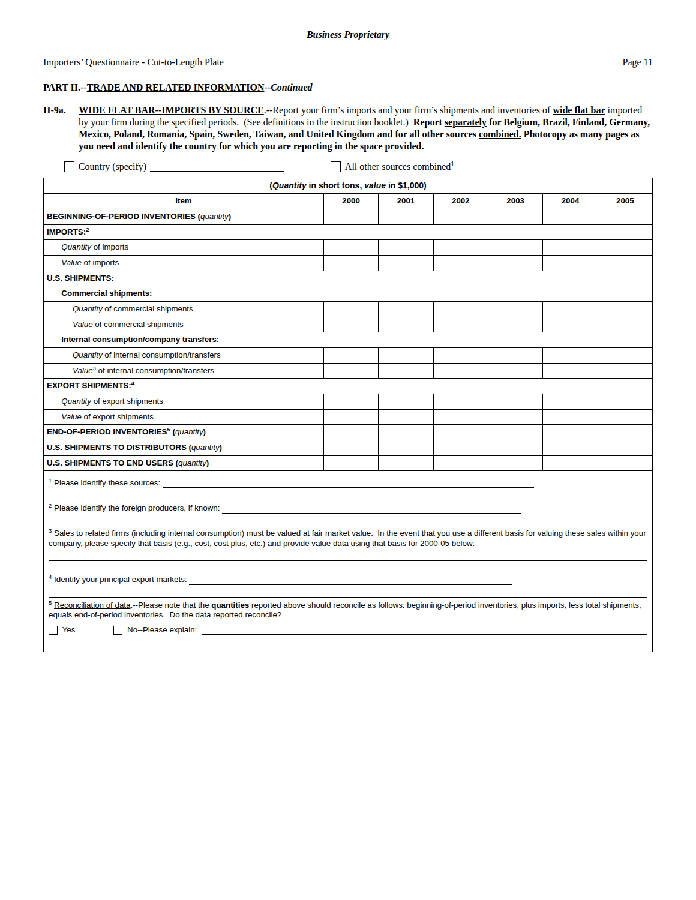Business Proprietary
Importers’ Questionnaire - Cut-to-Length Plate
Page 11
PART II.--TRADE AND RELATED INFORMATION--Continued
II-9a.
WIDE FLAT BAR--IMPORTS BY SOURCE.--Report your firm’s imports and your firm’s shipments and inventories of wide flat bar imported by your firm during the specified periods. (See definitions in the instruction booklet.) Report separately for Belgium, Brazil, Finland, Germany, Mexico, Poland, Romania, Spain, Sweden, Taiwan, and United Kingdom and for all other sources combined. Photocopy as many pages as you need and identify the country for which you are reporting in the space provided.
Country (specify) All other sources combined1
| ( Quantity in short tons, value in $1,000) |
| --- |
| Item | 2000 | 2001 | 2002 | 2003 | 2004 | 2005 |
| BEGINNING-OF-PERIOD INVENTORIES ( quantity ) | | | | | | |
| IMPORTS: 2 |
| Quantity of imports | | | | | | |
| Value of imports | | | | | | |
| U.S. SHIPMENTS: |
| Commercial shipments: |
| Quantity of commercial shipments | | | | | | |
| Value of commercial shipments | | | | | | |
| Internal consumption/company transfers: |
| Quantity of internal consumption/transfers | | | | | | |
| Value 3 of internal consumption/transfers | | | | | | |
| EXPORT SHIPMENTS: 4 |
| Quantity of export shipments | | | | | | |
| Value of export shipments | | | | | | |
| END-OF-PERIOD INVENTORIES 5 ( quantity ) | | | | | | |
| U.S. SHIPMENTS TO DISTRIBUTORS ( quantity ) | | | | | | |
| U.S. SHIPMENTS TO END USERS ( quantity ) | | | | | | |
1 Please identify these sources:
2 Please identify the foreign producers, if known:
3 Sales to related firms (including internal consumption) must be valued at fair market value. In the event that you use a different basis for valuing these sales within your company, please specify that basis (e.g., cost, cost plus, etc.) and provide value data using that basis for 2000-05 below:
4 Identify your principal export markets:
5 Reconciliation of data.--Please note that the quantities reported above should reconcile as follows: beginning-of-period inventories, plus imports, less total shipments, equals end-of-period inventories. Do the data reported reconcile?
Yes No--Please explain: